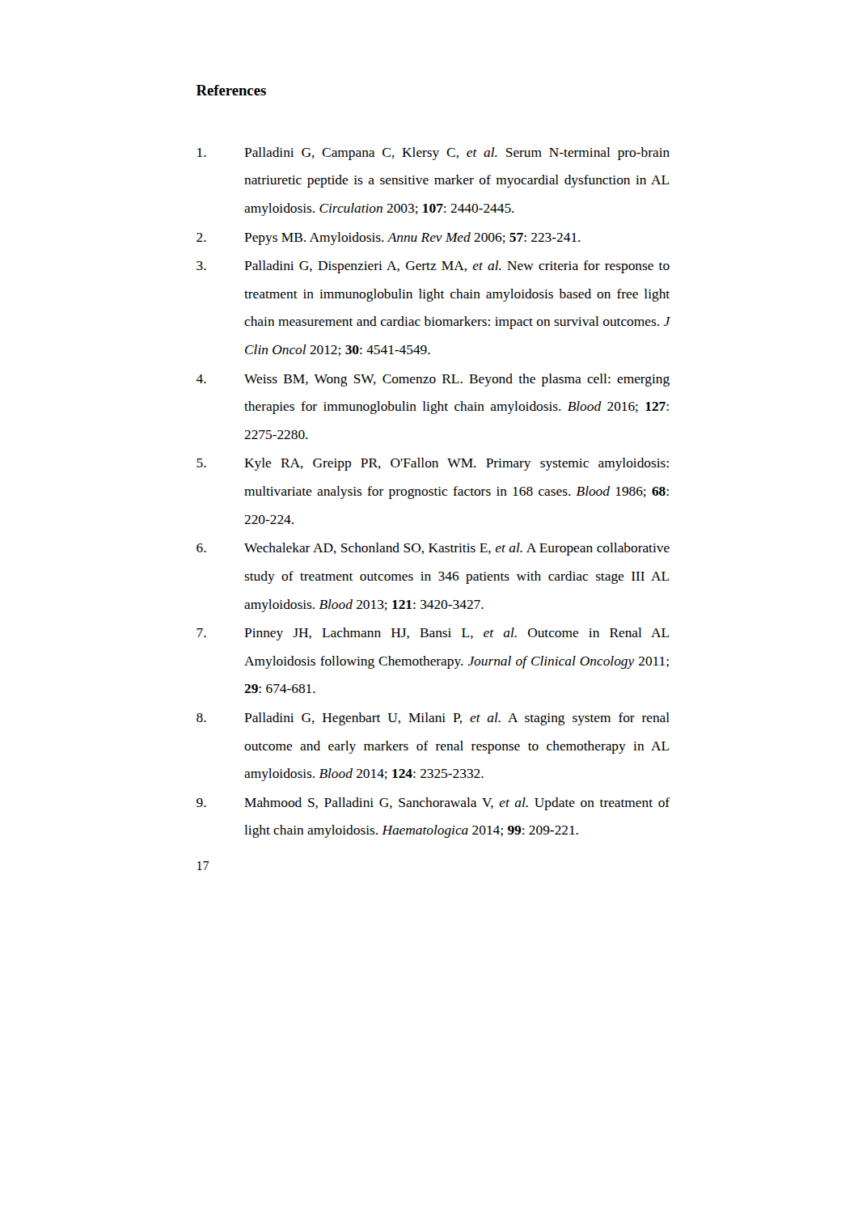References
1. Palladini G, Campana C, Klersy C, et al. Serum N-terminal pro-brain natriuretic peptide is a sensitive marker of myocardial dysfunction in AL amyloidosis. Circulation 2003; 107: 2440-2445.
2. Pepys MB. Amyloidosis. Annu Rev Med 2006; 57: 223-241.
3. Palladini G, Dispenzieri A, Gertz MA, et al. New criteria for response to treatment in immunoglobulin light chain amyloidosis based on free light chain measurement and cardiac biomarkers: impact on survival outcomes. J Clin Oncol 2012; 30: 4541-4549.
4. Weiss BM, Wong SW, Comenzo RL. Beyond the plasma cell: emerging therapies for immunoglobulin light chain amyloidosis. Blood 2016; 127: 2275-2280.
5. Kyle RA, Greipp PR, O'Fallon WM. Primary systemic amyloidosis: multivariate analysis for prognostic factors in 168 cases. Blood 1986; 68: 220-224.
6. Wechalekar AD, Schonland SO, Kastritis E, et al. A European collaborative study of treatment outcomes in 346 patients with cardiac stage III AL amyloidosis. Blood 2013; 121: 3420-3427.
7. Pinney JH, Lachmann HJ, Bansi L, et al. Outcome in Renal AL Amyloidosis following Chemotherapy. Journal of Clinical Oncology 2011; 29: 674-681.
8. Palladini G, Hegenbart U, Milani P, et al. A staging system for renal outcome and early markers of renal response to chemotherapy in AL amyloidosis. Blood 2014; 124: 2325-2332.
9. Mahmood S, Palladini G, Sanchorawala V, et al. Update on treatment of light chain amyloidosis. Haematologica 2014; 99: 209-221.
17